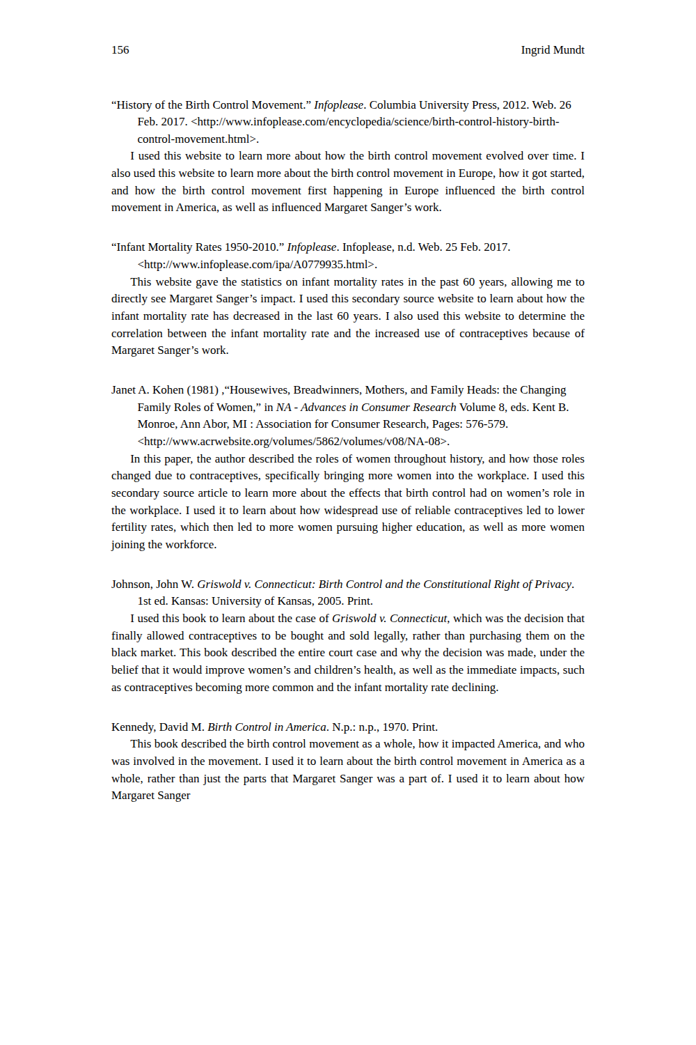156 Ingrid Mundt
“History of the Birth Control Movement.” Infoplease. Columbia University Press, 2012. Web. 26 Feb. 2017. <http://www.infoplease.com/encyclopedia/science/birth-control-history-birth-control-movement.html>.
I used this website to learn more about how the birth control movement evolved over time. I also used this website to learn more about the birth control movement in Europe, how it got started, and how the birth control movement first happening in Europe influenced the birth control movement in America, as well as influenced Margaret Sanger’s work.
“Infant Mortality Rates 1950-2010.” Infoplease. Infoplease, n.d. Web. 25 Feb. 2017. <http://www.infoplease.com/ipa/A0779935.html>.
This website gave the statistics on infant mortality rates in the past 60 years, allowing me to directly see Margaret Sanger’s impact. I used this secondary source website to learn about how the infant mortality rate has decreased in the last 60 years. I also used this website to determine the correlation between the infant mortality rate and the increased use of contraceptives because of Margaret Sanger’s work.
Janet A. Kohen (1981) ,“Housewives, Breadwinners, Mothers, and Family Heads: the Changing Family Roles of Women,” in NA - Advances in Consumer Research Volume 8, eds. Kent B. Monroe, Ann Abor, MI : Association for Consumer Research, Pages: 576-579. <http://www.acrwebsite.org/volumes/5862/volumes/v08/NA-08>.
In this paper, the author described the roles of women throughout history, and how those roles changed due to contraceptives, specifically bringing more women into the workplace. I used this secondary source article to learn more about the effects that birth control had on women’s role in the workplace. I used it to learn about how widespread use of reliable contraceptives led to lower fertility rates, which then led to more women pursuing higher education, as well as more women joining the workforce.
Johnson, John W. Griswold v. Connecticut: Birth Control and the Constitutional Right of Privacy. 1st ed. Kansas: University of Kansas, 2005. Print.
I used this book to learn about the case of Griswold v. Connecticut, which was the decision that finally allowed contraceptives to be bought and sold legally, rather than purchasing them on the black market. This book described the entire court case and why the decision was made, under the belief that it would improve women’s and children’s health, as well as the immediate impacts, such as contraceptives becoming more common and the infant mortality rate declining.
Kennedy, David M. Birth Control in America. N.p.: n.p., 1970. Print.
This book described the birth control movement as a whole, how it impacted America, and who was involved in the movement. I used it to learn about the birth control movement in America as a whole, rather than just the parts that Margaret Sanger was a part of. I used it to learn about how Margaret Sanger